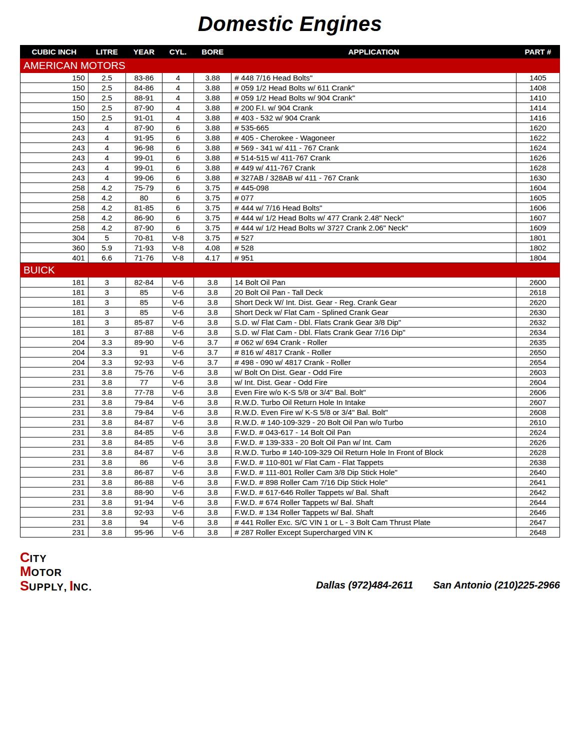Domestic Engines
| CUBIC INCH | LITRE | YEAR | CYL. | BORE | APPLICATION | PART # |
| --- | --- | --- | --- | --- | --- | --- |
| AMERICAN MOTORS |
| 150 | 2.5 | 83-86 | 4 | 3.88 | # 448 7/16 Head Bolts" | 1405 |
| 150 | 2.5 | 84-86 | 4 | 3.88 | # 059 1/2 Head Bolts w/ 611 Crank" | 1408 |
| 150 | 2.5 | 88-91 | 4 | 3.88 | # 059 1/2 Head Bolts w/ 904 Crank" | 1410 |
| 150 | 2.5 | 87-90 | 4 | 3.88 | # 200 F.I. w/ 904 Crank | 1414 |
| 150 | 2.5 | 91-01 | 4 | 3.88 | # 403 - 532 w/ 904 Crank | 1416 |
| 243 | 4 | 87-90 | 6 | 3.88 | # 535-665 | 1620 |
| 243 | 4 | 91-95 | 6 | 3.88 | # 405 - Cherokee - Wagoneer | 1622 |
| 243 | 4 | 96-98 | 6 | 3.88 | # 569 - 341 w/ 411 - 767 Crank | 1624 |
| 243 | 4 | 99-01 | 6 | 3.88 | # 514-515 w/ 411-767 Crank | 1626 |
| 243 | 4 | 99-01 | 6 | 3.88 | # 449 w/ 411-767 Crank | 1628 |
| 243 | 4 | 99-06 | 6 | 3.88 | # 327AB / 328AB w/ 411 - 767 Crank | 1630 |
| 258 | 4.2 | 75-79 | 6 | 3.75 | # 445-098 | 1604 |
| 258 | 4.2 | 80 | 6 | 3.75 | # 077 | 1605 |
| 258 | 4.2 | 81-85 | 6 | 3.75 | # 444 w/ 7/16 Head Bolts" | 1606 |
| 258 | 4.2 | 86-90 | 6 | 3.75 | # 444 w/ 1/2 Head Bolts w/ 477 Crank 2.48" Neck" | 1607 |
| 258 | 4.2 | 87-90 | 6 | 3.75 | # 444 w/ 1/2 Head Bolts w/ 3727 Crank 2.06" Neck" | 1609 |
| 304 | 5 | 70-81 | V-8 | 3.75 | # 527 | 1801 |
| 360 | 5.9 | 71-93 | V-8 | 4.08 | # 528 | 1802 |
| 401 | 6.6 | 71-76 | V-8 | 4.17 | # 951 | 1804 |
| BUICK |
| 181 | 3 | 82-84 | V-6 | 3.8 | 14 Bolt Oil Pan | 2600 |
| 181 | 3 | 85 | V-6 | 3.8 | 20 Bolt Oil Pan - Tall Deck | 2618 |
| 181 | 3 | 85 | V-6 | 3.8 | Short Deck W/ Int. Dist. Gear - Reg. Crank Gear | 2620 |
| 181 | 3 | 85 | V-6 | 3.8 | Short Deck w/ Flat Cam - Splined Crank Gear | 2630 |
| 181 | 3 | 85-87 | V-6 | 3.8 | S.D. w/ Flat Cam - Dbl. Flats Crank Gear 3/8 Dip" | 2632 |
| 181 | 3 | 87-88 | V-6 | 3.8 | S.D. w/ Flat Cam - Dbl. Flats Crank Gear 7/16 Dip" | 2634 |
| 204 | 3.3 | 89-90 | V-6 | 3.7 | # 062 w/ 694 Crank - Roller | 2635 |
| 204 | 3.3 | 91 | V-6 | 3.7 | # 816 w/ 4817 Crank - Roller | 2650 |
| 204 | 3.3 | 92-93 | V-6 | 3.7 | # 498 - 090 w/ 4817 Crank - Roller | 2654 |
| 231 | 3.8 | 75-76 | V-6 | 3.8 | w/ Bolt On Dist. Gear - Odd Fire | 2603 |
| 231 | 3.8 | 77 | V-6 | 3.8 | w/ Int. Dist. Gear - Odd Fire | 2604 |
| 231 | 3.8 | 77-78 | V-6 | 3.8 | Even Fire w/o K-S 5/8 or 3/4" Bal. Bolt" | 2606 |
| 231 | 3.8 | 79-84 | V-6 | 3.8 | R.W.D. Turbo Oil Return Hole In Intake | 2607 |
| 231 | 3.8 | 79-84 | V-6 | 3.8 | R.W.D. Even Fire w/ K-S 5/8 or 3/4" Bal. Bolt" | 2608 |
| 231 | 3.8 | 84-87 | V-6 | 3.8 | R.W.D. # 140-109-329 - 20 Bolt Oil Pan w/o Turbo | 2610 |
| 231 | 3.8 | 84-85 | V-6 | 3.8 | F.W.D. # 043-617 - 14 Bolt Oil Pan | 2624 |
| 231 | 3.8 | 84-85 | V-6 | 3.8 | F.W.D. # 139-333 - 20 Bolt Oil Pan w/ Int. Cam | 2626 |
| 231 | 3.8 | 84-87 | V-6 | 3.8 | R.W.D. Turbo # 140-109-329 Oil Return Hole In Front of Block | 2628 |
| 231 | 3.8 | 86 | V-6 | 3.8 | F.W.D. # 110-801 w/ Flat Cam - Flat Tappets | 2638 |
| 231 | 3.8 | 86-87 | V-6 | 3.8 | F.W.D. # 111-801 Roller Cam 3/8 Dip Stick Hole" | 2640 |
| 231 | 3.8 | 86-88 | V-6 | 3.8 | F.W.D. # 898 Roller Cam 7/16 Dip Stick Hole" | 2641 |
| 231 | 3.8 | 88-90 | V-6 | 3.8 | F.W.D. # 617-646 Roller Tappets w/ Bal. Shaft | 2642 |
| 231 | 3.8 | 91-94 | V-6 | 3.8 | F.W.D. # 674 Roller Tappets w/ Bal. Shaft | 2644 |
| 231 | 3.8 | 92-93 | V-6 | 3.8 | F.W.D. # 134 Roller Tappets w/ Bal. Shaft | 2646 |
| 231 | 3.8 | 94 | V-6 | 3.8 | # 441 Roller Exc. S/C VIN 1 or L - 3 Bolt Cam Thrust Plate | 2647 |
| 231 | 3.8 | 95-96 | V-6 | 3.8 | # 287 Roller Except Supercharged VIN K | 2648 |
CITY
MOTOR
SUPPLY, INC.
Dallas (972)484-2611 San Antonio (210)225-2966